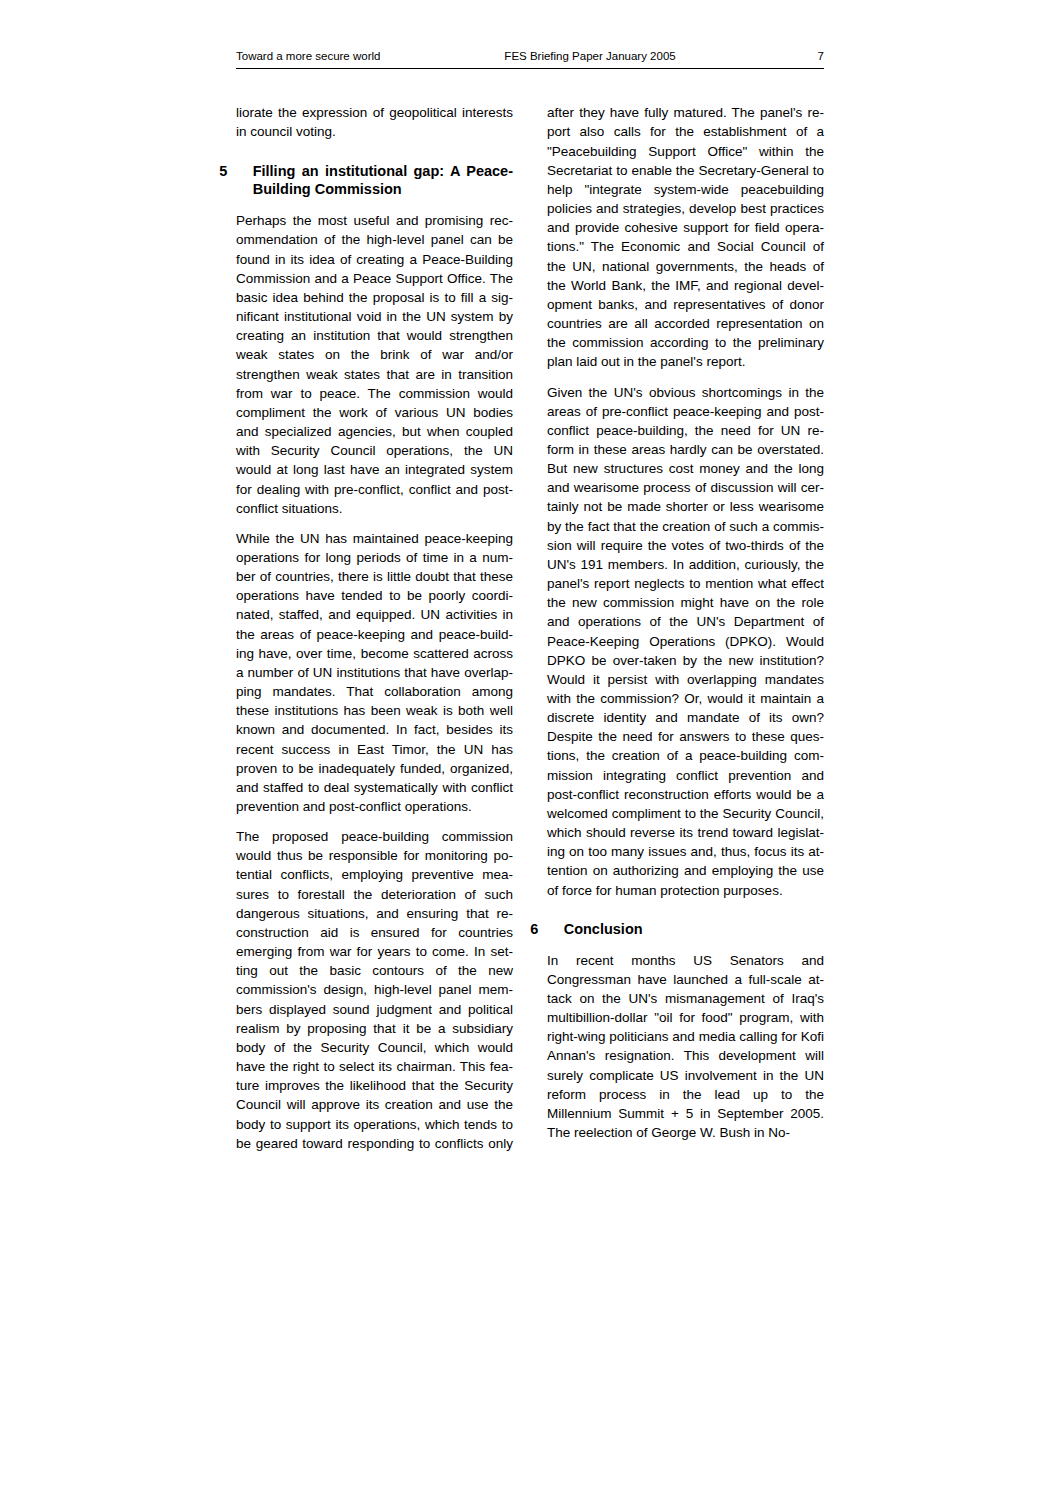Toward a more secure world FES Briefing Paper January 2005 7
liorate the expression of geopolitical interests in council voting.
5 Filling an institutional gap: A Peace-Building Commission
Perhaps the most useful and promising recommendation of the high-level panel can be found in its idea of creating a Peace-Building Commission and a Peace Support Office. The basic idea behind the proposal is to fill a significant institutional void in the UN system by creating an institution that would strengthen weak states on the brink of war and/or strengthen weak states that are in transition from war to peace. The commission would compliment the work of various UN bodies and specialized agencies, but when coupled with Security Council operations, the UN would at long last have an integrated system for dealing with pre-conflict, conflict and post-conflict situations.
While the UN has maintained peace-keeping operations for long periods of time in a number of countries, there is little doubt that these operations have tended to be poorly coordinated, staffed, and equipped. UN activities in the areas of peace-keeping and peace-building have, over time, become scattered across a number of UN institutions that have overlapping mandates. That collaboration among these institutions has been weak is both well known and documented. In fact, besides its recent success in East Timor, the UN has proven to be inadequately funded, organized, and staffed to deal systematically with conflict prevention and post-conflict operations.
The proposed peace-building commission would thus be responsible for monitoring potential conflicts, employing preventive measures to forestall the deterioration of such dangerous situations, and ensuring that reconstruction aid is ensured for countries emerging from war for years to come. In setting out the basic contours of the new commission's design, high-level panel members displayed sound judgment and political realism by proposing that it be a subsidiary body of the Security Council, which would have the right to select its chairman. This feature improves the likelihood that the Security Council will approve its creation and use the body to support its operations, which tends to be geared toward responding to conflicts only after they have fully matured. The panel's report also calls for the establishment of a "Peacebuilding Support Office" within the Secretariat to enable the Secretary-General to help "integrate system-wide peacebuilding policies and strategies, develop best practices and provide cohesive support for field operations." The Economic and Social Council of the UN, national governments, the heads of the World Bank, the IMF, and regional development banks, and representatives of donor countries are all accorded representation on the commission according to the preliminary plan laid out in the panel's report.
Given the UN's obvious shortcomings in the areas of pre-conflict peace-keeping and post-conflict peace-building, the need for UN reform in these areas hardly can be overstated. But new structures cost money and the long and wearisome process of discussion will certainly not be made shorter or less wearisome by the fact that the creation of such a commission will require the votes of two-thirds of the UN's 191 members. In addition, curiously, the panel's report neglects to mention what effect the new commission might have on the role and operations of the UN's Department of Peace-Keeping Operations (DPKO). Would DPKO be over-taken by the new institution? Would it persist with overlapping mandates with the commission? Or, would it maintain a discrete identity and mandate of its own? Despite the need for answers to these questions, the creation of a peace-building commission integrating conflict prevention and post-conflict reconstruction efforts would be a welcomed compliment to the Security Council, which should reverse its trend toward legislating on too many issues and, thus, focus its attention on authorizing and employing the use of force for human protection purposes.
6 Conclusion
In recent months US Senators and Congressman have launched a full-scale attack on the UN's mismanagement of Iraq's multibillion-dollar "oil for food" program, with right-wing politicians and media calling for Kofi Annan's resignation. This development will surely complicate US involvement in the UN reform process in the lead up to the Millennium Summit + 5 in September 2005. The reelection of George W. Bush in No-